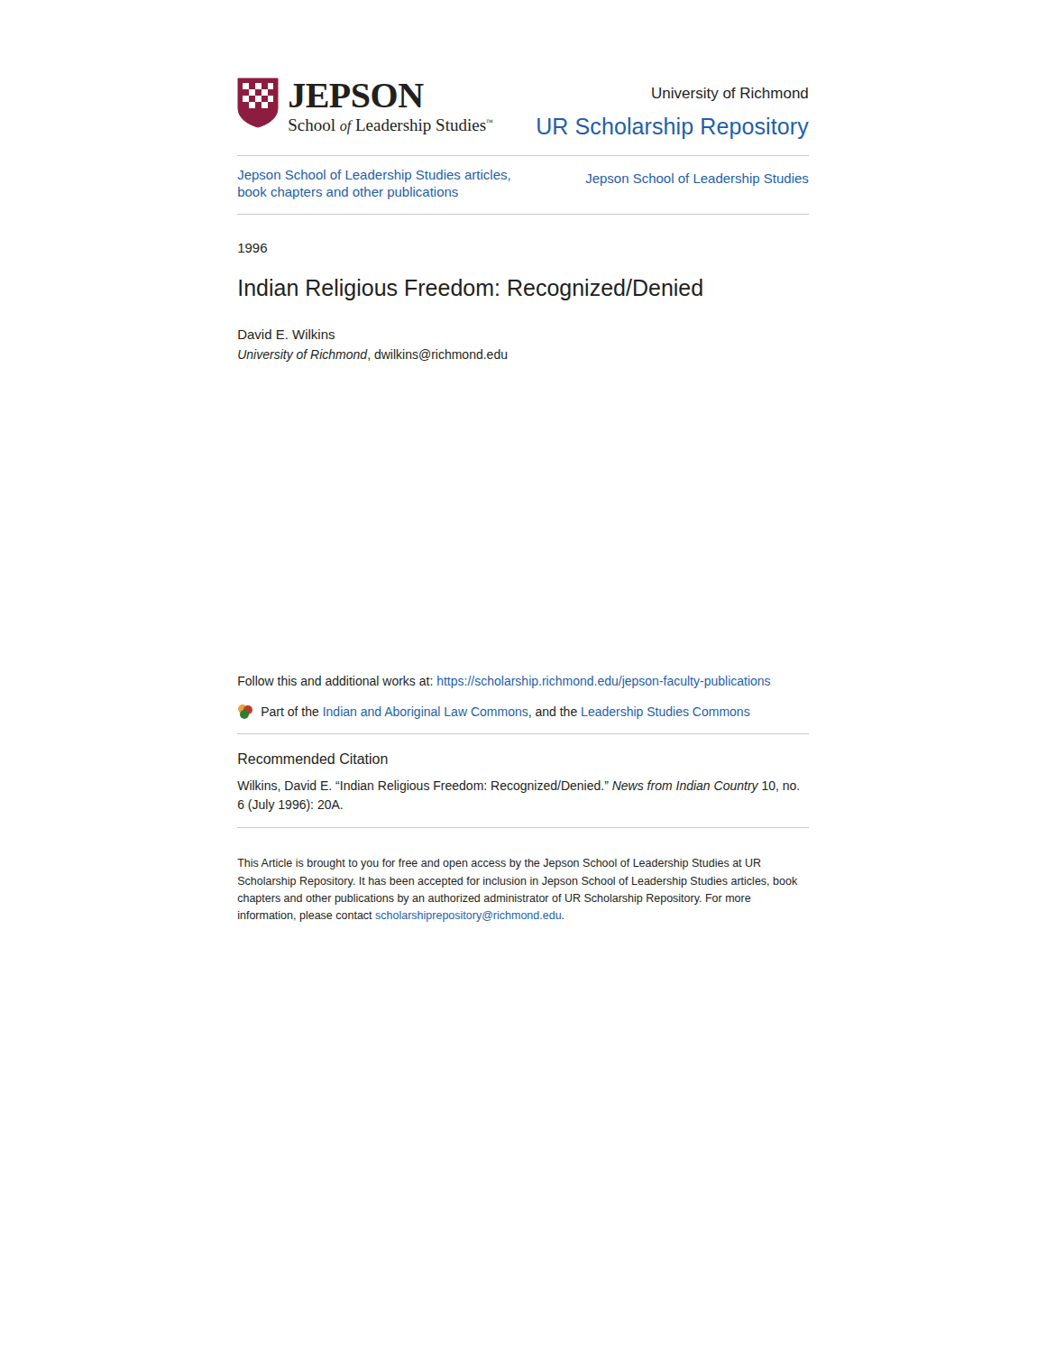JEPSON School of Leadership Studies™
University of Richmond UR Scholarship Repository
Jepson School of Leadership Studies articles,
book chapters and other publications
Jepson School of Leadership Studies
1996
Indian Religious Freedom: Recognized/Denied
David E. Wilkins
University of Richmond, dwilkins@richmond.edu
Follow this and additional works at: https://scholarship.richmond.edu/jepson-faculty-publications
Part of the Indian and Aboriginal Law Commons, and the Leadership Studies Commons
Recommended Citation
Wilkins, David E. “Indian Religious Freedom: Recognized/Denied.” News from Indian Country 10, no. 6 (July 1996): 20A.
This Article is brought to you for free and open access by the Jepson School of Leadership Studies at UR Scholarship Repository. It has been accepted for inclusion in Jepson School of Leadership Studies articles, book chapters and other publications by an authorized administrator of UR Scholarship Repository. For more information, please contact scholarshiprepository@richmond.edu.